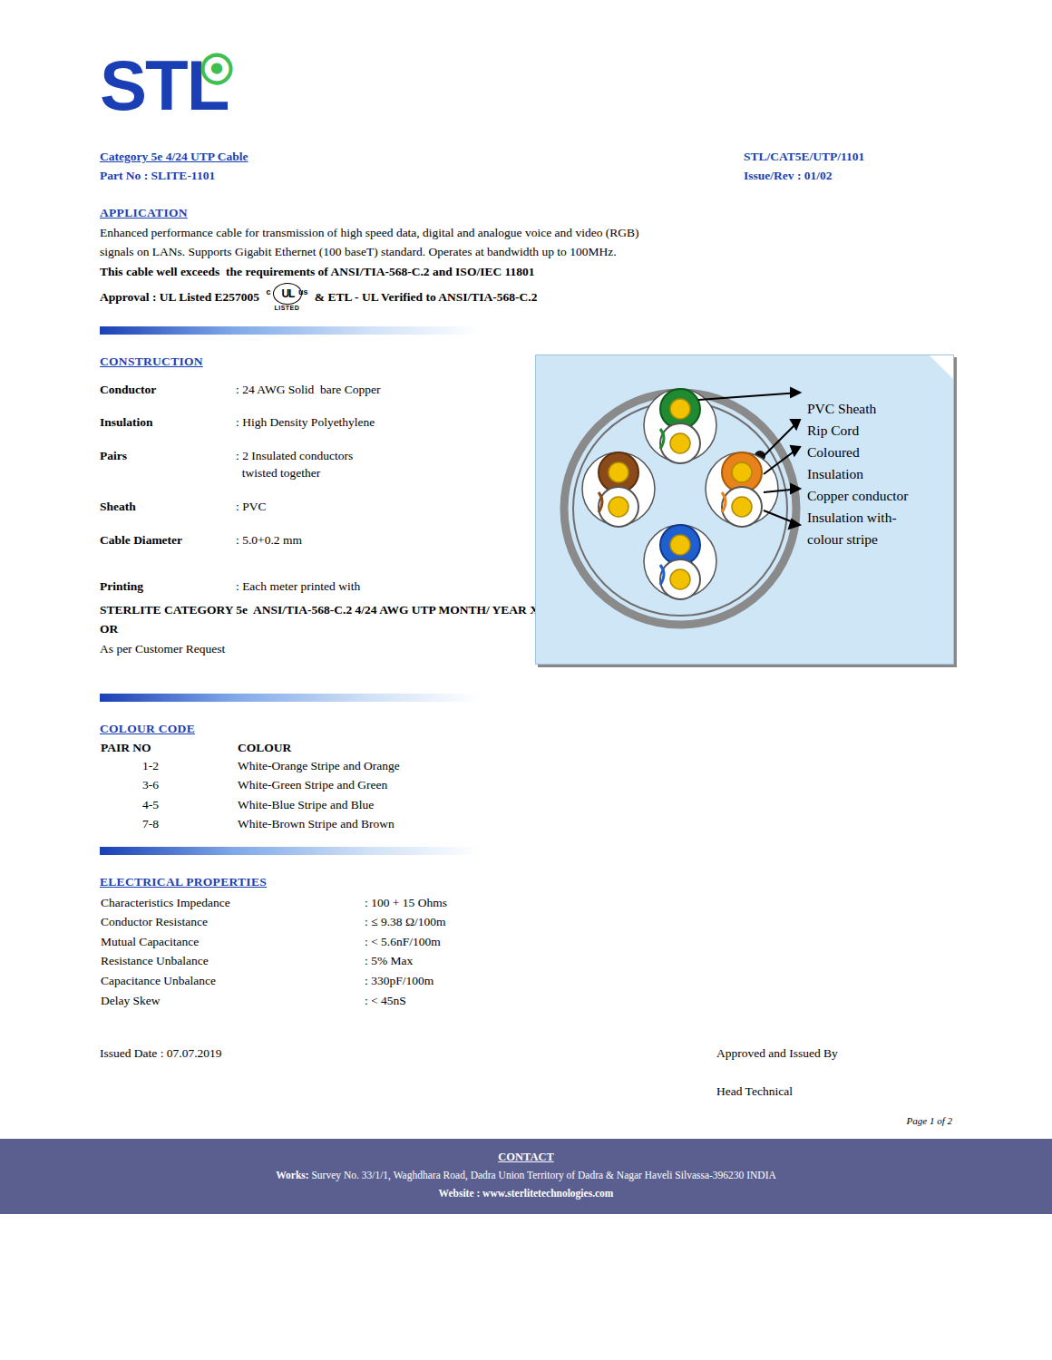STL⦿
Category 5e 4/24 UTP Cable
Part No : SLITE-1101
STL/CAT5E/UTP/1101
Issue/Rev : 01/02
APPLICATION
Enhanced performance cable for transmission of high speed data, digital and analogue voice and video (RGB)
signals on LANs. Supports Gigabit Ethernet (100 baseT) standard. Operates at bandwidth up to 100MHz.
This cable well exceeds the requirements of ANSI/TIA-568-C.2 and ISO/IEC 11801
Approval : UL Listed E257005 c UL us LISTED & ETL - UL Verified to ANSI/TIA-568-C.2
CONSTRUCTION
| Conductor | : 24 AWG Solid bare Copper |
| Insulation | : High Density Polyethylene |
| Pairs | : 2 Insulated conductors twisted together |
| Sheath | : PVC |
| Cable Diameter | : 5.0 + 0.2 mm |
PVC Sheath
Rip Cord
Coloured
Insulation
Copper conductor
Insulation with-
colour stripe
| Printing | : Each meter printed with |
STERLITE CATEGORY 5e ANSI/TIA-568-C.2 4/24 AWG UTP MONTH/ YEAR XXX M
OR
As per Customer Request
COLOUR CODE
| PAIR NO | COLOUR |
| --- | --- |
| 1-2 | White-Orange Stripe and Orange |
| 3-6 | White-Green Stripe and Green |
| 4-5 | White-Blue Stripe and Blue |
| 7-8 | White-Brown Stripe and Brown |
ELECTRICAL PROPERTIES
| Characteristics Impedance | : 100 + 15 Ohms |
| Conductor Resistance | : ≤ 9.38 Ω/100m |
| Mutual Capacitance | : < 5.6nF/100m |
| Resistance Unbalance | : 5% Max |
| Capacitance Unbalance | : 330pF/100m |
| Delay Skew | : < 45nS |
Issued Date : 07.07.2019
Approved and Issued By
Head Technical
Page 1 of 2
CONTACT
Works: Survey No. 33/1/1, Waghdhara Road, Dadra Union Territory of Dadra & Nagar Haveli Silvassa-396230 INDIA
Website : www.sterlitetechnologies.com